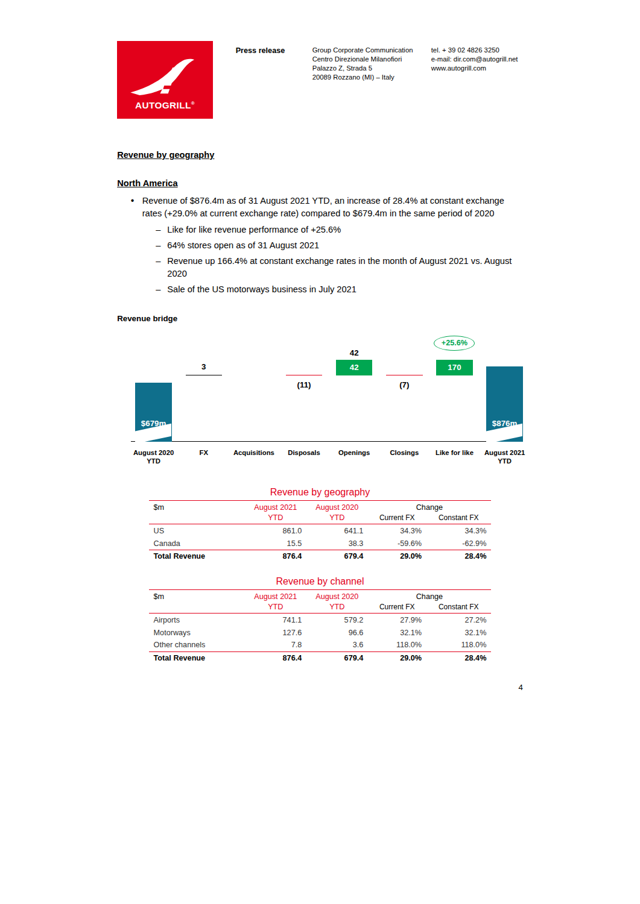AUTOGRILL®
Press release
Group Corporate Communication
Centro Direzionale Milanofiori
Palazzo Z, Strada 5
20089 Rozzano (MI) – Italy
tel. + 39 02 4826 3250
e-mail: dir.com@autogrill.net
www.autogrill.com
Revenue by geography
North America
Revenue of $876.4m as of 31 August 2021 YTD, an increase of 28.4% at constant exchange rates (+29.0% at current exchange rate) compared to $679.4m in the same period of 2020
Like for like revenue performance of +25.6%
64% stores open as of 31 August 2021
Revenue up 166.4% at constant exchange rates in the month of August 2021 vs. August 2020
Sale of the US motorways business in July 2021
Revenue bridge
$679m
3
(11)
42
42
(7)
170
+25.6%
$876m
August 2020
YTD
FX
Acquisitions
Disposals
Openings
Closings
Like for like
August 2021
YTD
Revenue by geography
| $m | August 2021 | August 2020 | Change |
| --- | --- | --- | --- |
| | YTD | YTD | Current FX | Constant FX |
| US | 861.0 | 641.1 | 34.3% | 34.3% |
| Canada | 15.5 | 38.3 | -59.6% | -62.9% |
| Total Revenue | 876.4 | 679.4 | 29.0% | 28.4% |
Revenue by channel
| $m | August 2021 | August 2020 | Change |
| --- | --- | --- | --- |
| | YTD | YTD | Current FX | Constant FX |
| Airports | 741.1 | 579.2 | 27.9% | 27.2% |
| Motorways | 127.6 | 96.6 | 32.1% | 32.1% |
| Other channels | 7.8 | 3.6 | 118.0% | 118.0% |
| Total Revenue | 876.4 | 679.4 | 29.0% | 28.4% |
4